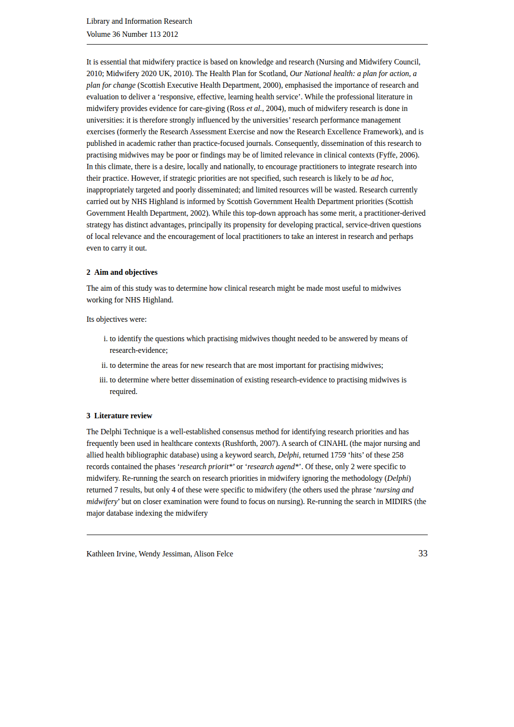Library and Information Research
Volume 36 Number 113 2012
It is essential that midwifery practice is based on knowledge and research (Nursing and Midwifery Council, 2010; Midwifery 2020 UK, 2010). The Health Plan for Scotland, Our National health: a plan for action, a plan for change (Scottish Executive Health Department, 2000), emphasised the importance of research and evaluation to deliver a ‘responsive, effective, learning health service’. While the professional literature in midwifery provides evidence for care-giving (Ross et al., 2004), much of midwifery research is done in universities: it is therefore strongly influenced by the universities’ research performance management exercises (formerly the Research Assessment Exercise and now the Research Excellence Framework), and is published in academic rather than practice-focused journals. Consequently, dissemination of this research to practising midwives may be poor or findings may be of limited relevance in clinical contexts (Fyffe, 2006). In this climate, there is a desire, locally and nationally, to encourage practitioners to integrate research into their practice. However, if strategic priorities are not specified, such research is likely to be ad hoc, inappropriately targeted and poorly disseminated; and limited resources will be wasted. Research currently carried out by NHS Highland is informed by Scottish Government Health Department priorities (Scottish Government Health Department, 2002). While this top-down approach has some merit, a practitioner-derived strategy has distinct advantages, principally its propensity for developing practical, service-driven questions of local relevance and the encouragement of local practitioners to take an interest in research and perhaps even to carry it out.
2 Aim and objectives
The aim of this study was to determine how clinical research might be made most useful to midwives working for NHS Highland.
Its objectives were:
to identify the questions which practising midwives thought needed to be answered by means of research-evidence;
to determine the areas for new research that are most important for practising midwives;
to determine where better dissemination of existing research-evidence to practising midwives is required.
3 Literature review
The Delphi Technique is a well-established consensus method for identifying research priorities and has frequently been used in healthcare contexts (Rushforth, 2007). A search of CINAHL (the major nursing and allied health bibliographic database) using a keyword search, Delphi, returned 1759 ‘hits’ of these 258 records contained the phases ‘research priorit*’ or ‘research agend*’. Of these, only 2 were specific to midwifery. Re-running the search on research priorities in midwifery ignoring the methodology (Delphi) returned 7 results, but only 4 of these were specific to midwifery (the others used the phrase ‘nursing and midwifery’ but on closer examination were found to focus on nursing). Re-running the search in MIDIRS (the major database indexing the midwifery
Kathleen Irvine, Wendy Jessiman, Alison Felce 33